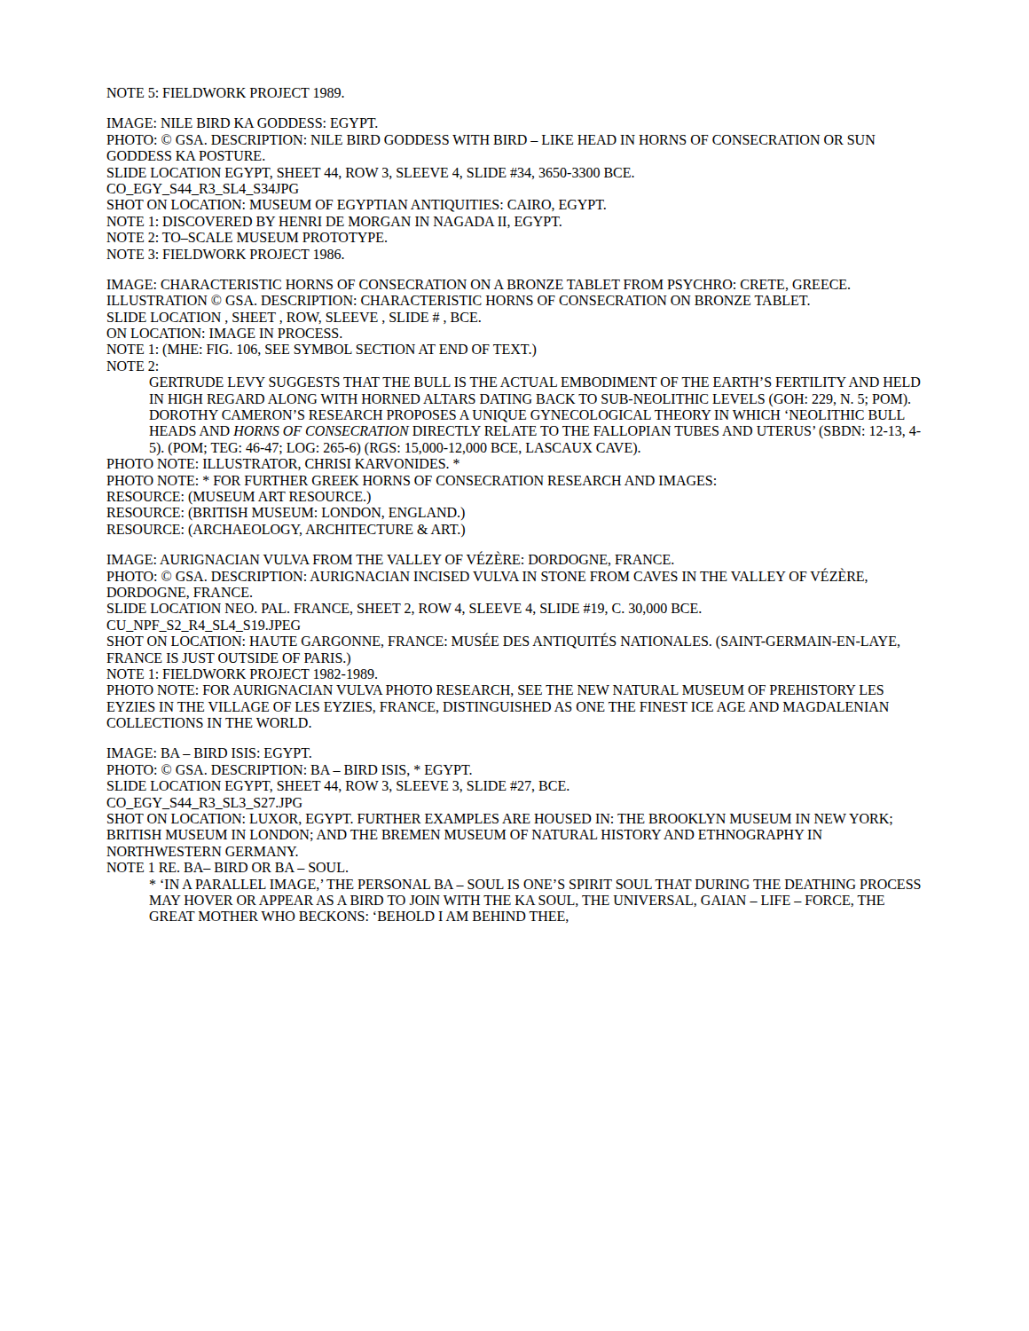NOTE 5: FIELDWORK PROJECT 1989.
IMAGE: NILE BIRD KA GODDESS: EGYPT.
PHOTO: © GSA. DESCRIPTION: NILE BIRD GODDESS WITH BIRD – LIKE HEAD IN HORNS OF CONSECRATION OR SUN GODDESS KA POSTURE.
SLIDE LOCATION EGYPT, SHEET 44, ROW 3, SLEEVE 4, SLIDE #34, 3650-3300 BCE.
CO_EGY_S44_R3_SL4_S34jpg
SHOT ON LOCATION: MUSEUM OF EGYPTIAN ANTIQUITIES: CAIRO, EGYPT.
NOTE 1: DISCOVERED BY HENRI DE MORGAN IN NAGADA II, EGYPT.
NOTE 2: TO–SCALE MUSEUM PROTOTYPE.
NOTE 3: FIELDWORK PROJECT 1986.
IMAGE: CHARACTERISTIC HORNS OF CONSECRATION ON A BRONZE TABLET FROM PSYCHRO: CRETE, GREECE.
ILLUSTRATION © GSA. DESCRIPTION: CHARACTERISTIC HORNS OF CONSECRATION ON BRONZE TABLET.
SLIDE LOCATION , SHEET , ROW, SLEEVE , SLIDE # , BCE.
ON LOCATION: IMAGE IN PROCESS.
NOTE 1: (MHE: FIG. 106, SEE SYMBOL SECTION AT END OF TEXT.)
NOTE 2:
GERTRUDE LEVY SUGGESTS THAT THE BULL IS THE ACTUAL EMBODIMENT OF THE EARTH’S FERTILITY AND HELD IN HIGH REGARD ALONG WITH HORNED ALTARS DATING BACK TO SUB-NEOLITHIC LEVELS (GOH: 229, N. 5; POM). DOROTHY CAMERON’S RESEARCH PROPOSES A UNIQUE GYNECOLOGICAL THEORY IN WHICH ‘NEOLITHIC BULL HEADS AND HORNS OF CONSECRATION DIRECTLY RELATE TO THE FALLOPIAN TUBES AND UTERUS’ (SBDN: 12-13, 4-5). (POM; TEG: 46-47; LOG: 265-6) (RGS: 15,000-12,000 BCE, LASCAUX CAVE).
PHOTO NOTE: ILLUSTRATOR, CHRISI KARVONIDES. *
PHOTO NOTE: * FOR FURTHER GREEK HORNS OF CONSECRATION RESEARCH AND IMAGES:
RESOURCE: (MUSEUM ART RESOURCE.)
RESOURCE: (BRITISH MUSEUM: LONDON, ENGLAND.)
RESOURCE: (ARCHAEOLOGY, ARCHITECTURE & ART.)
IMAGE: AURIGNACIAN VULVA FROM THE VALLEY OF VÉZÈRE: DORDOGNE, FRANCE.
PHOTO: © GSA. DESCRIPTION: AURIGNACIAN INCISED VULVA IN STONE FROM CAVES IN THE VALLEY OF VÉZÈRE, DORDOGNE, FRANCE.
SLIDE LOCATION NEO. PAL. FRANCE, SHEET 2, ROW 4, SLEEVE 4, SLIDE #19, c. 30,000 BCE.
CU_NPF_S2_R4_SL4_S19.jpeg
SHOT ON LOCATION: HAUTE GARGONNE, FRANCE: MUSÉE DES ANTIQUITÉS NATIONALES. (SAINT-GERMAIN-EN-LAYE, FRANCE IS JUST OUTSIDE OF PARIS.)
NOTE 1: FIELDWORK PROJECT 1982-1989.
PHOTO NOTE: FOR AURIGNACIAN VULVA PHOTO RESEARCH, SEE THE NEW NATURAL MUSEUM OF PREHISTORY LES EYZIES IN THE VILLAGE OF LES EYZIES, FRANCE, DISTINGUISHED AS ONE THE FINEST ICE AGE AND MAGDALENIAN COLLECTIONS IN THE WORLD.
IMAGE: BA – BIRD ISIS: EGYPT.
PHOTO: © GSA. DESCRIPTION: BA – BIRD ISIS, * EGYPT.
SLIDE LOCATION EGYPT, SHEET 44, ROW 3, SLEEVE 3, SLIDE #27, BCE.
CO_EGY_S44_R3_SL3_S27.jpg
SHOT ON LOCATION: LUXOR, EGYPT. FURTHER EXAMPLES ARE HOUSED IN: THE BROOKLYN MUSEUM IN NEW YORK; BRITISH MUSEUM IN LONDON; AND THE BREMEN MUSEUM OF NATURAL HISTORY AND ETHNOGRAPHY IN NORTHWESTERN GERMANY.
NOTE 1 RE. BA– BIRD OR BA – SOUL.
* ‘IN A PARALLEL IMAGE,’ THE PERSONAL BA – SOUL IS ONE’S SPIRIT SOUL THAT DURING THE DEATHING PROCESS MAY HOVER OR APPEAR AS A BIRD TO JOIN WITH THE KA SOUL, THE UNIVERSAL, GAIAN – LIFE – FORCE, THE GREAT MOTHER WHO BECKONS: ‘BEHOLD I AM BEHIND THEE,